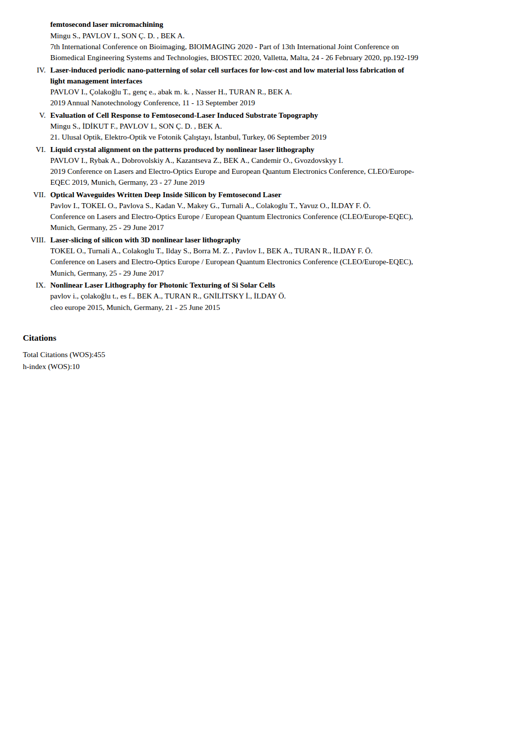femtosecond laser micromachining
Mingu S., PAVLOV I., SON Ç. D. , BEK A.
7th International Conference on Bioimaging, BIOIMAGING 2020 - Part of 13th International Joint Conference on Biomedical Engineering Systems and Technologies, BIOSTEC 2020, Valletta, Malta, 24 - 26 February 2020, pp.192-199
IV. Laser-induced periodic nano-patterning of solar cell surfaces for low-cost and low material loss fabrication of light management interfaces
PAVLOV I., Çolakoğlu T., genç e., abak m. k. , Nasser H., TURAN R., BEK A.
2019 Annual Nanotechnology Conference, 11 - 13 September 2019
V. Evaluation of Cell Response to Femtosecond-Laser Induced Substrate Topography
Mingu S., İDİKUT F., PAVLOV I., SON Ç. D. , BEK A.
21. Ulusal Optik, Elektro-Optik ve Fotonik Çalıştayı, İstanbul, Turkey, 06 September 2019
VI. Liquid crystal alignment on the patterns produced by nonlinear laser lithography
PAVLOV I., Rybak A., Dobrovolskiy A., Kazantseva Z., BEK A., Candemir O., Gvozdovskyy I.
2019 Conference on Lasers and Electro-Optics Europe and European Quantum Electronics Conference, CLEO/Europe-EQEC 2019, Munich, Germany, 23 - 27 June 2019
VII. Optical Waveguides Written Deep Inside Silicon by Femtosecond Laser
Pavlov I., TOKEL O., Pavlova S., Kadan V., Makey G., Turnali A., Colakoglu T., Yavuz O., İLDAY F. Ö.
Conference on Lasers and Electro-Optics Europe / European Quantum Electronics Conference (CLEO/Europe-EQEC), Munich, Germany, 25 - 29 June 2017
VIII. Laser-slicing of silicon with 3D nonlinear laser lithography
TOKEL O., Turnali A., Colakoglu T., Ilday S., Borra M. Z. , Pavlov I., BEK A., TURAN R., İLDAY F. Ö.
Conference on Lasers and Electro-Optics Europe / European Quantum Electronics Conference (CLEO/Europe-EQEC), Munich, Germany, 25 - 29 June 2017
IX. Nonlinear Laser Lithography for Photonic Texturing of Si Solar Cells
pavlov i., çolakoğlu t., es f., BEK A., TURAN R., GNİLİTSKY İ., İLDAY Ö.
cleo europe 2015, Munich, Germany, 21 - 25 June 2015
Citations
Total Citations (WOS):455
h-index (WOS):10